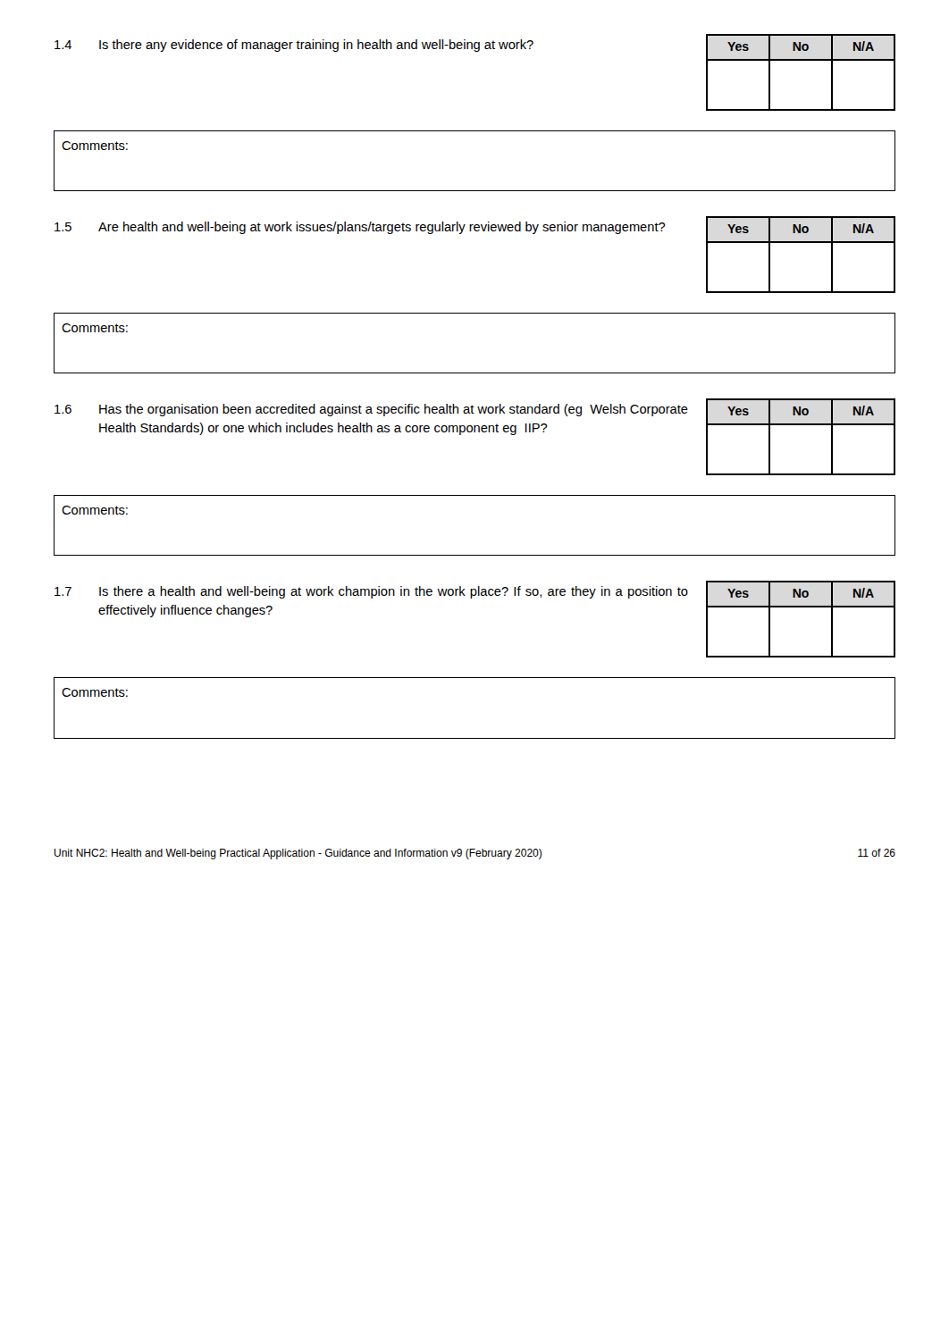1.4
Is there any evidence of manager training in health and well-being at work?
| Yes | No | N/A |
| --- | --- | --- |
Comments:
1.5
Are health and well-being at work issues/plans/targets regularly reviewed by senior management?
| Yes | No | N/A |
| --- | --- | --- |
Comments:
1.6
Has the organisation been accredited against a specific health at work standard (eg Welsh Corporate Health Standards) or one which includes health as a core component eg IIP?
| Yes | No | N/A |
| --- | --- | --- |
Comments:
1.7
Is there a health and well-being at work champion in the work place? If so, are they in a position to effectively influence changes?
| Yes | No | N/A |
| --- | --- | --- |
Comments:
Unit NHC2: Health and Well-being Practical Application - Guidance and Information v9 (February 2020) 11 of 26